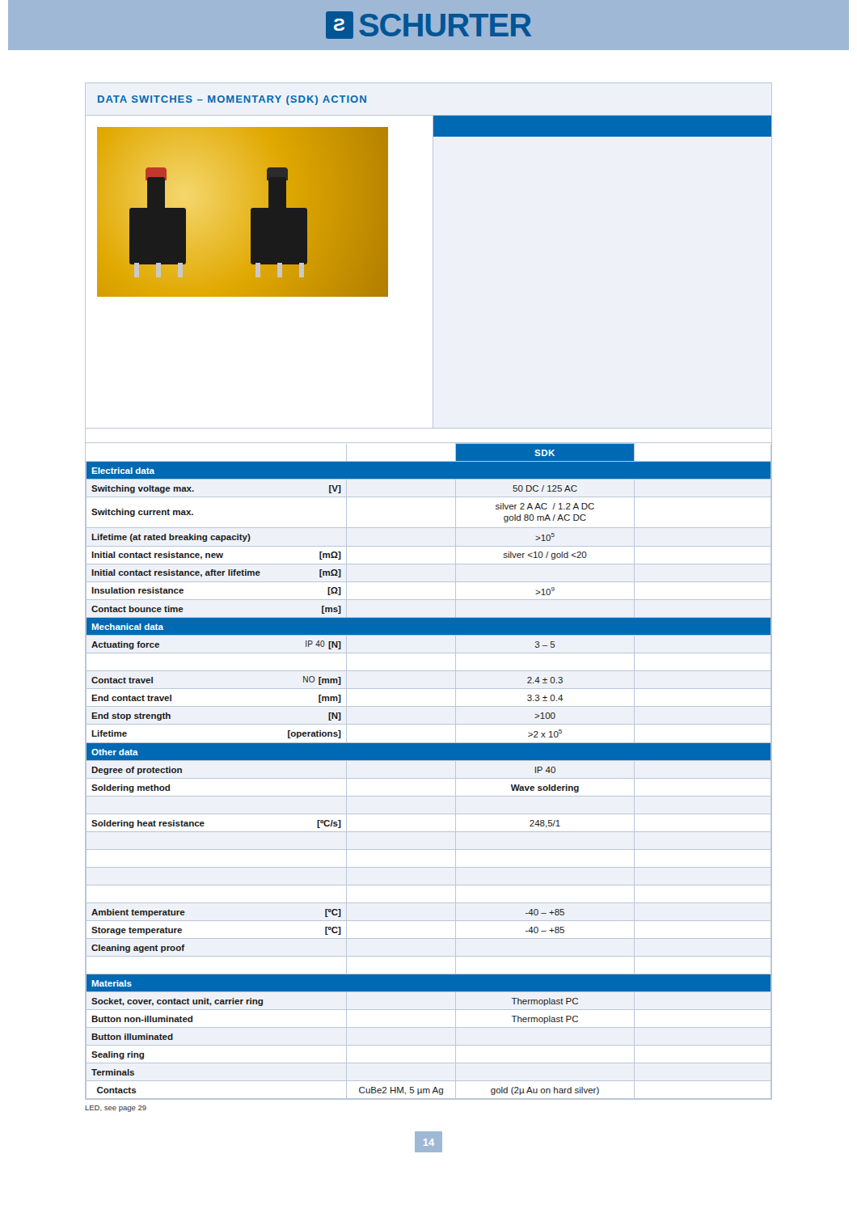S
SCHURTER
DATA SWITCHES – MOMENTARY (SDK) ACTION
| | | SDK | |
| --- | --- | --- | --- |
| Electrical data |
| Switching voltage max. [V] | | 50 DC / 125 AC | |
| Switching current max. | | silver 2 A AC / 1.2 A DC gold 80 mA / AC DC | |
| Lifetime (at rated breaking capacity) | | >10 5 | |
| Initial contact resistance, new [mΩ] | | silver <10 / gold <20 | |
| Initial contact resistance, after lifetime [mΩ] | | | |
| Insulation resistance [Ω] | | >10 9 | |
| Contact bounce time [ms] | | | |
| Mechanical data |
| Actuating force [N] IP 40 | | 3 – 5 | |
| Contact travel [mm] NO | | 2.4 ± 0.3 | |
| End contact travel [mm] | | 3.3 ± 0.4 | |
| End stop strength [N] | | >100 | |
| Lifetime [operations] | | >2 x 10 5 | |
| Other data |
| Degree of protection | | IP 40 | |
| Soldering method | | Wave soldering | |
| Soldering heat resistance [ºC/s] | | 248,5/1 | |
| Ambient temperature [ºC] | | -40 – +85 | |
| Storage temperature [ºC] | | -40 – +85 | |
| Cleaning agent proof | | | |
| Materials |
| Socket, cover, contact unit, carrier ring | | Thermoplast PC | |
| Button non-illuminated | | Thermoplast PC | |
| Button illuminated | | | |
| Sealing ring | | | |
| Terminals | | | |
| Contacts | CuBe2 HM, 5 µm Ag | gold (2µ Au on hard silver) | |
LED, see page 29
14